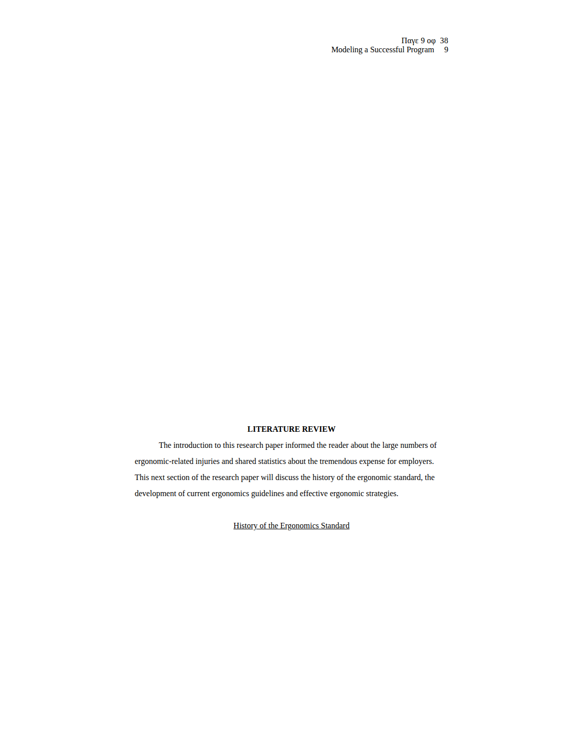Παγε 9 οφ 38
Modeling a Successful Program 9
LITERATURE REVIEW
The introduction to this research paper informed the reader about the large numbers of ergonomic-related injuries and shared statistics about the tremendous expense for employers. This next section of the research paper will discuss the history of the ergonomic standard, the development of current ergonomics guidelines and effective ergonomic strategies.
History of the Ergonomics Standard